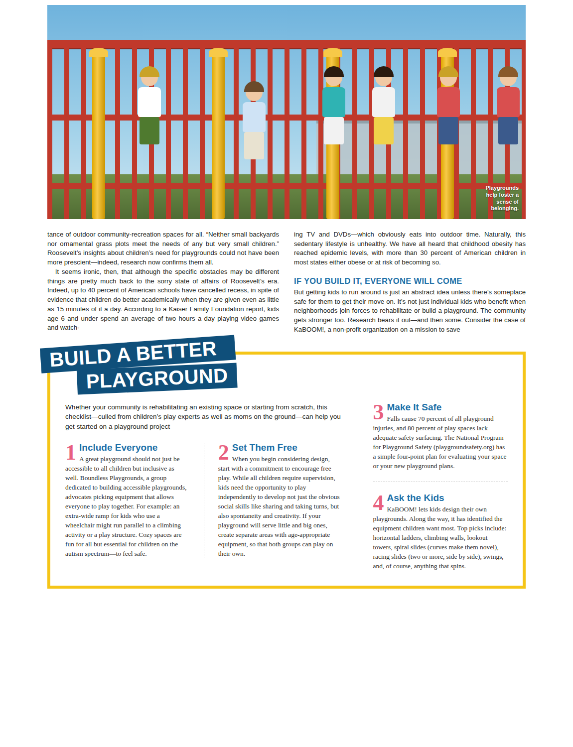Playgrounds help foster a sense of belonging.
tance of outdoor community-recreation spaces for all. “Neither small backyards nor ornamental grass plots meet the needs of any but very small children.” Roosevelt’s insights about children’s need for playgrounds could not have been more prescient—indeed, research now confirms them all.
It seems ironic, then, that although the specific obstacles may be different things are pretty much back to the sorry state of affairs of Roosevelt’s era. Indeed, up to 40 percent of American schools have cancelled recess, in spite of evidence that children do better academically when they are given even as little as 15 minutes of it a day. According to a Kaiser Family Foundation report, kids age 6 and under spend an average of two hours a day playing video games and watch-
ing TV and DVDs—which obviously eats into outdoor time. Naturally, this sedentary lifestyle is unhealthy. We have all heard that childhood obesity has reached epidemic levels, with more than 30 percent of American children in most states either obese or at risk of becoming so.
IF YOU BUILD IT, EVERYONE WILL COME
But getting kids to run around is just an abstract idea unless there’s someplace safe for them to get their move on. It’s not just individual kids who benefit when neighborhoods join forces to rehabilitate or build a playground. The community gets stronger too. Research bears it out—and then some. Consider the case of KaBOOM!, a non-profit organization on a mission to save
BUILD A BETTER PLAYGROUND
Whether your community is rehabilitating an existing space or starting from scratch, this checklist—culled from children’s play experts as well as moms on the ground—can help you get started on a playground project
1 Include Everyone
A great playground should not just be accessible to all children but inclusive as well. Boundless Playgrounds, a group dedicated to building accessible playgrounds, advocates picking equipment that allows everyone to play together. For example: an extra-wide ramp for kids who use a wheelchair might run parallel to a climbing activity or a play structure. Cozy spaces are fun for all but essential for children on the autism spectrum—to feel safe.
2 Set Them Free
When you begin considering design, start with a commitment to encourage free play. While all children require supervision, kids need the opportunity to play independently to develop not just the obvious social skills like sharing and taking turns, but also spontaneity and creativity. If your playground will serve little and big ones, create separate areas with age-appropriate equipment, so that both groups can play on their own.
3 Make It Safe
Falls cause 70 percent of all playground injuries, and 80 percent of play spaces lack adequate safety surfacing. The National Program for Playground Safety (playgroundsafety.org) has a simple four-point plan for evaluating your space or your new playground plans.
4 Ask the Kids
KaBOOM! lets kids design their own playgrounds. Along the way, it has identified the equipment children want most. Top picks include: horizontal ladders, climbing walls, lookout towers, spiral slides (curves make them novel), racing slides (two or more, side by side), swings, and, of course, anything that spins.